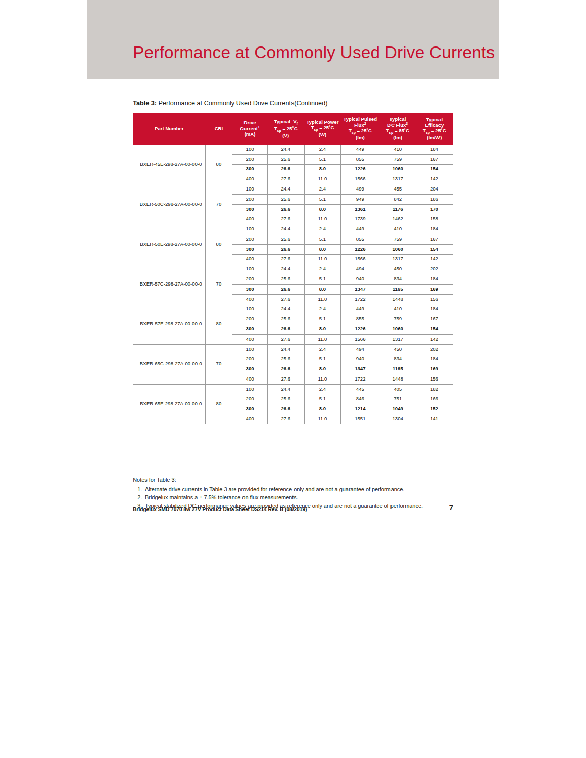Performance at Commonly Used Drive Currents
Table 3: Performance at Commonly Used Drive Currents(Continued)
| Part Number | CRI | Drive Current 1 (mA) | Typical V f T sp = 25˚C (V) | Typical Power T sp = 25˚C (W) | Typical Pulsed Flux 2 T sp = 25˚C (lm) | Typical DC Flux 3 T sp = 85˚C (lm) | Typical Efficacy T sp = 25˚C (lm/W) |
| --- | --- | --- | --- | --- | --- | --- | --- |
| BXER-45E-298-27A-00-00-0 | 80 | 100 | 24.4 | 2.4 | 449 | 410 | 184 |
| 200 | 25.6 | 5.1 | 855 | 759 | 167 |
| 300 | 26.6 | 8.0 | 1226 | 1060 | 154 |
| 400 | 27.6 | 11.0 | 1566 | 1317 | 142 |
| BXER-50C-298-27A-00-00-0 | 70 | 100 | 24.4 | 2.4 | 499 | 455 | 204 |
| 200 | 25.6 | 5.1 | 949 | 842 | 186 |
| 300 | 26.6 | 8.0 | 1361 | 1176 | 170 |
| 400 | 27.6 | 11.0 | 1739 | 1462 | 158 |
| BXER-50E-298-27A-00-00-0 | 80 | 100 | 24.4 | 2.4 | 449 | 410 | 184 |
| 200 | 25.6 | 5.1 | 855 | 759 | 167 |
| 300 | 26.6 | 8.0 | 1226 | 1060 | 154 |
| 400 | 27.6 | 11.0 | 1566 | 1317 | 142 |
| BXER-57C-298-27A-00-00-0 | 70 | 100 | 24.4 | 2.4 | 494 | 450 | 202 |
| 200 | 25.6 | 5.1 | 940 | 834 | 184 |
| 300 | 26.6 | 8.0 | 1347 | 1165 | 169 |
| 400 | 27.6 | 11.0 | 1722 | 1448 | 156 |
| BXER-57E-298-27A-00-00-0 | 80 | 100 | 24.4 | 2.4 | 449 | 410 | 184 |
| 200 | 25.6 | 5.1 | 855 | 759 | 167 |
| 300 | 26.6 | 8.0 | 1226 | 1060 | 154 |
| 400 | 27.6 | 11.0 | 1566 | 1317 | 142 |
| BXER-65C-298-27A-00-00-0 | 70 | 100 | 24.4 | 2.4 | 494 | 450 | 202 |
| 200 | 25.6 | 5.1 | 940 | 834 | 184 |
| 300 | 26.6 | 8.0 | 1347 | 1165 | 169 |
| 400 | 27.6 | 11.0 | 1722 | 1448 | 156 |
| BXER-65E-298-27A-00-00-0 | 80 | 100 | 24.4 | 2.4 | 445 | 405 | 182 |
| 200 | 25.6 | 5.1 | 846 | 751 | 166 |
| 300 | 26.6 | 8.0 | 1214 | 1049 | 152 |
| 400 | 27.6 | 11.0 | 1551 | 1304 | 141 |
Notes for Table 3:
Alternate drive currents in Table 3 are provided for reference only and are not a guarantee of performance.
Bridgelux maintains a ± 7.5% tolerance on flux measurements.
Typical stabilized DC performance values are provided as reference only and are not a guarantee of performance.
Bridgelux SMD 7070 8w 27V Product Data Sheet DS214 Rev. B (08/2019)
7